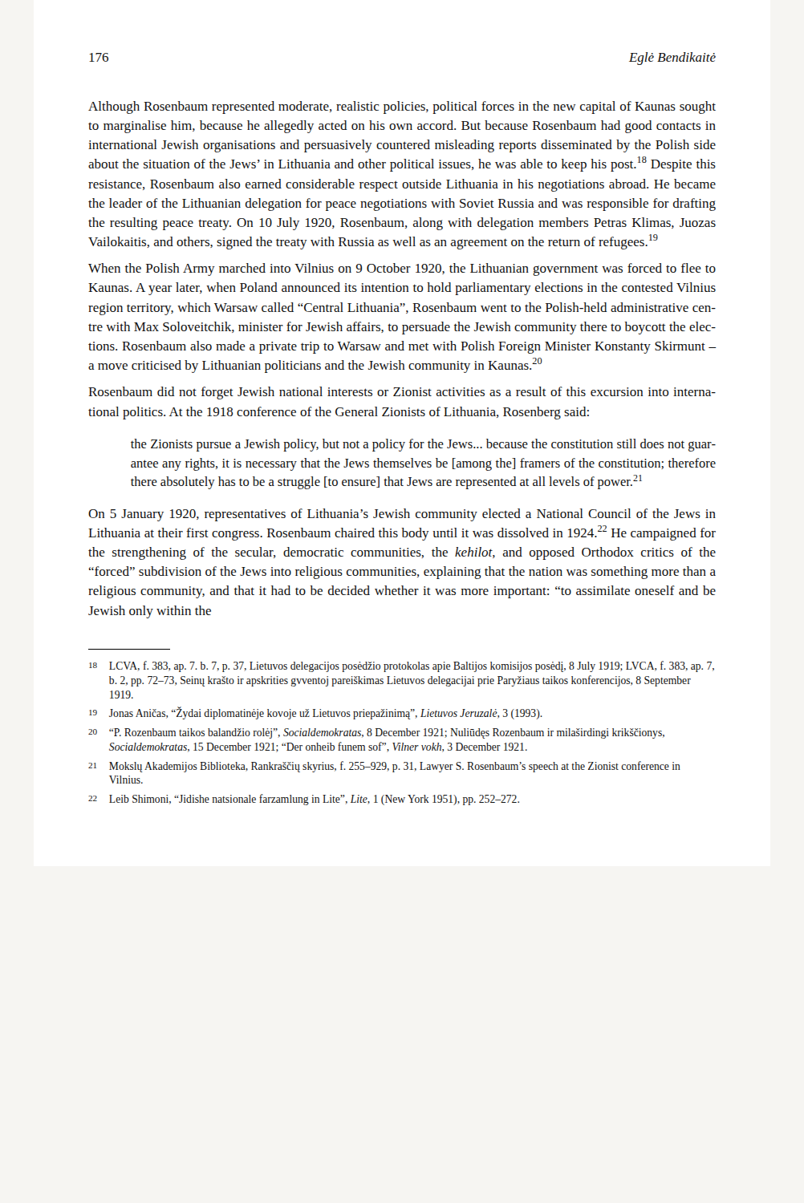176 Eglė Bendikaitė
Although Rosenbaum represented moderate, realistic policies, political forces in the new capital of Kaunas sought to marginalise him, because he allegedly acted on his own accord. But because Rosenbaum had good contacts in international Jewish organisations and persuasively countered misleading reports disseminated by the Polish side about the situation of the Jews’ in Lithuania and other political issues, he was able to keep his post.18 Despite this resistance, Rosenbaum also earned considerable respect outside Lithuania in his negotiations abroad. He became the leader of the Lithuanian delegation for peace negotiations with Soviet Russia and was responsible for drafting the resulting peace treaty. On 10 July 1920, Rosenbaum, along with delegation members Petras Klimas, Juozas Vailokaitis, and others, signed the treaty with Russia as well as an agreement on the return of refugees.19
When the Polish Army marched into Vilnius on 9 October 1920, the Lithuanian government was forced to flee to Kaunas. A year later, when Poland announced its intention to hold parliamentary elections in the contested Vilnius region territory, which Warsaw called “Central Lithuania”, Rosenbaum went to the Polish-held administrative centre with Max Soloveitchik, minister for Jewish affairs, to persuade the Jewish community there to boycott the elections. Rosenbaum also made a private trip to Warsaw and met with Polish Foreign Minister Konstanty Skirmunt – a move criticised by Lithuanian politicians and the Jewish community in Kaunas.20
Rosenbaum did not forget Jewish national interests or Zionist activities as a result of this excursion into international politics. At the 1918 conference of the General Zionists of Lithuania, Rosenberg said:
the Zionists pursue a Jewish policy, but not a policy for the Jews... because the constitution still does not guarantee any rights, it is necessary that the Jews themselves be [among the] framers of the constitution; therefore there absolutely has to be a struggle [to ensure] that Jews are represented at all levels of power.21
On 5 January 1920, representatives of Lithuania’s Jewish community elected a National Council of the Jews in Lithuania at their first congress. Rosenbaum chaired this body until it was dissolved in 1924.22 He campaigned for the strengthening of the secular, democratic communities, the kehilot, and opposed Orthodox critics of the “forced” subdivision of the Jews into religious communities, explaining that the nation was something more than a religious community, and that it had to be decided whether it was more important: “to assimilate oneself and be Jewish only within the
18
LCVA, f. 383, ap. 7. b. 7, p. 37, Lietuvos delegacijos posėdžio protokolas apie Baltijos komisijos posėdį, 8 July 1919; LVCA, f. 383, ap. 7, b. 2, pp. 72–73, Seinų krašto ir apskrities gvventoj pareiškimas Lietuvos delegacijai prie Paryžiaus taikos konferencijos, 8 September 1919.
19
Jonas Aničas, “Žydai diplomatinėje kovoje už Lietuvos priepažinimą”, Lietuvos Jeruzalė, 3 (1993).
20
“P. Rozenbaum taikos balandžio rolėj”, Socialdemokratas, 8 December 1921; Nuliūdęs Rozenbaum ir milaširdingi krikščionys, Socialdemokratas, 15 December 1921; “Der onheib funem sof”, Vilner vokh, 3 December 1921.
21
Mokslų Akademijos Biblioteka, Rankraščių skyrius, f. 255–929, p. 31, Lawyer S. Rosenbaum’s speech at the Zionist conference in Vilnius.
22
Leib Shimoni, “Jidishe natsionale farzamlung in Lite”, Lite, 1 (New York 1951), pp. 252–272.